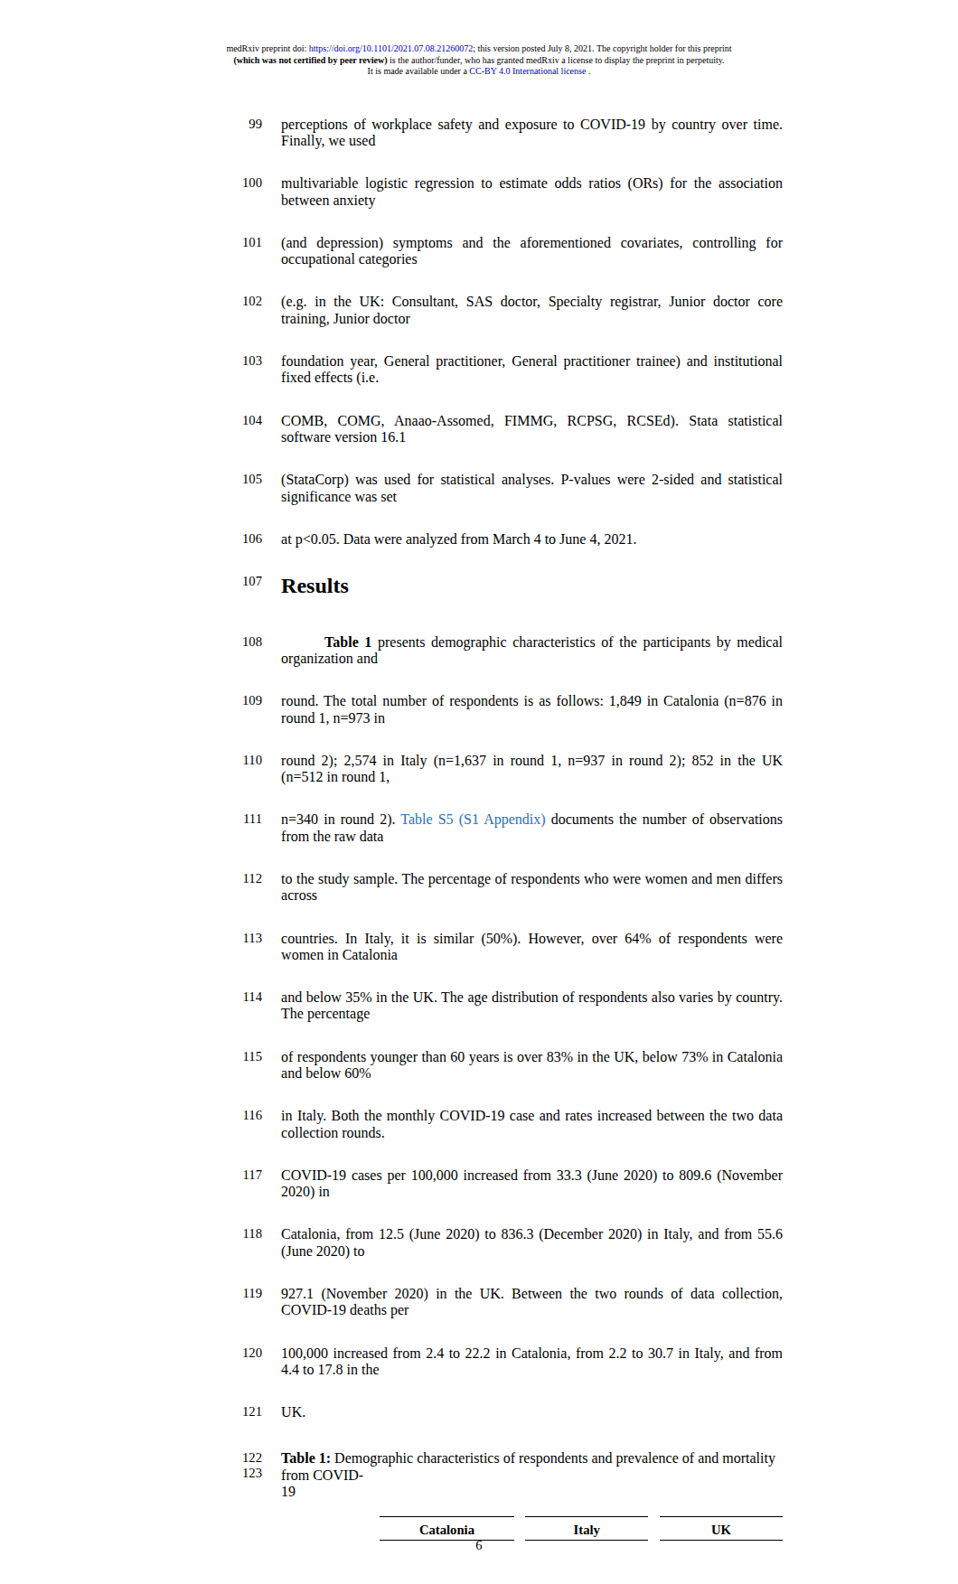medRxiv preprint doi: https://doi.org/10.1101/2021.07.08.21260072; this version posted July 8, 2021. The copyright holder for this preprint
(which was not certified by peer review) is the author/funder, who has granted medRxiv a license to display the preprint in perpetuity.
It is made available under a CC-BY 4.0 International license .
99
perceptions of workplace safety and exposure to COVID-19 by country over time. Finally, we used
100
multivariable logistic regression to estimate odds ratios (ORs) for the association between anxiety
101
(and depression) symptoms and the aforementioned covariates, controlling for occupational categories
102
(e.g. in the UK: Consultant, SAS doctor, Specialty registrar, Junior doctor core training, Junior doctor
103
foundation year, General practitioner, General practitioner trainee) and institutional fixed effects (i.e.
104
COMB, COMG, Anaao-Assomed, FIMMG, RCPSG, RCSEd). Stata statistical software version 16.1
105
(StataCorp) was used for statistical analyses. P-values were 2-sided and statistical significance was set
106
at p<0.05. Data were analyzed from March 4 to June 4, 2021.
107
Results
108
Table 1 presents demographic characteristics of the participants by medical organization and
109
round. The total number of respondents is as follows: 1,849 in Catalonia (n=876 in round 1, n=973 in
110
round 2); 2,574 in Italy (n=1,637 in round 1, n=937 in round 2); 852 in the UK (n=512 in round 1,
111
n=340 in round 2). Table S5 (S1 Appendix) documents the number of observations from the raw data
112
to the study sample. The percentage of respondents who were women and men differs across
113
countries. In Italy, it is similar (50%). However, over 64% of respondents were women in Catalonia
114
and below 35% in the UK. The age distribution of respondents also varies by country. The percentage
115
of respondents younger than 60 years is over 83% in the UK, below 73% in Catalonia and below 60%
116
in Italy. Both the monthly COVID-19 case and rates increased between the two data collection rounds.
117
COVID-19 cases per 100,000 increased from 33.3 (June 2020) to 809.6 (November 2020) in
118
Catalonia, from 12.5 (June 2020) to 836.3 (December 2020) in Italy, and from 55.6 (June 2020) to
119
927.1 (November 2020) in the UK. Between the two rounds of data collection, COVID-19 deaths per
120
100,000 increased from 2.4 to 22.2 in Catalonia, from 2.2 to 30.7 in Italy, and from 4.4 to 17.8 in the
121
UK.
122
123
Table 1: Demographic characteristics of respondents and prevalence of and mortality from COVID-
19
| | Catalonia | | Italy | | UK |
6